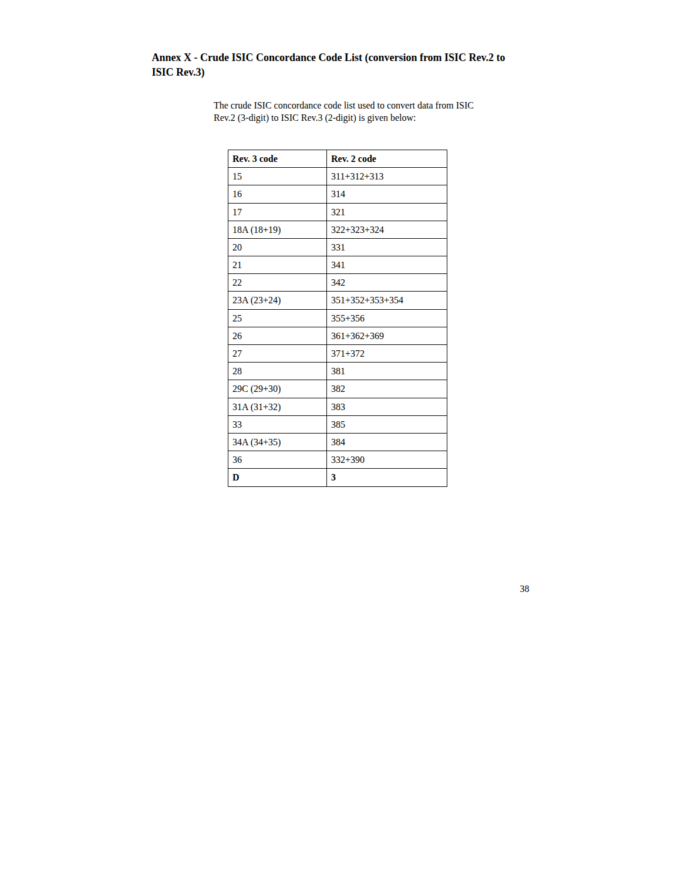Annex X - Crude ISIC Concordance Code List (conversion from ISIC Rev.2 to ISIC Rev.3)
The crude ISIC concordance code list used to convert data from ISIC Rev.2 (3-digit) to ISIC Rev.3 (2-digit) is given below:
| Rev. 3 code | Rev. 2 code |
| --- | --- |
| 15 | 311+312+313 |
| 16 | 314 |
| 17 | 321 |
| 18A (18+19) | 322+323+324 |
| 20 | 331 |
| 21 | 341 |
| 22 | 342 |
| 23A (23+24) | 351+352+353+354 |
| 25 | 355+356 |
| 26 | 361+362+369 |
| 27 | 371+372 |
| 28 | 381 |
| 29C (29+30) | 382 |
| 31A (31+32) | 383 |
| 33 | 385 |
| 34A (34+35) | 384 |
| 36 | 332+390 |
| D | 3 |
38